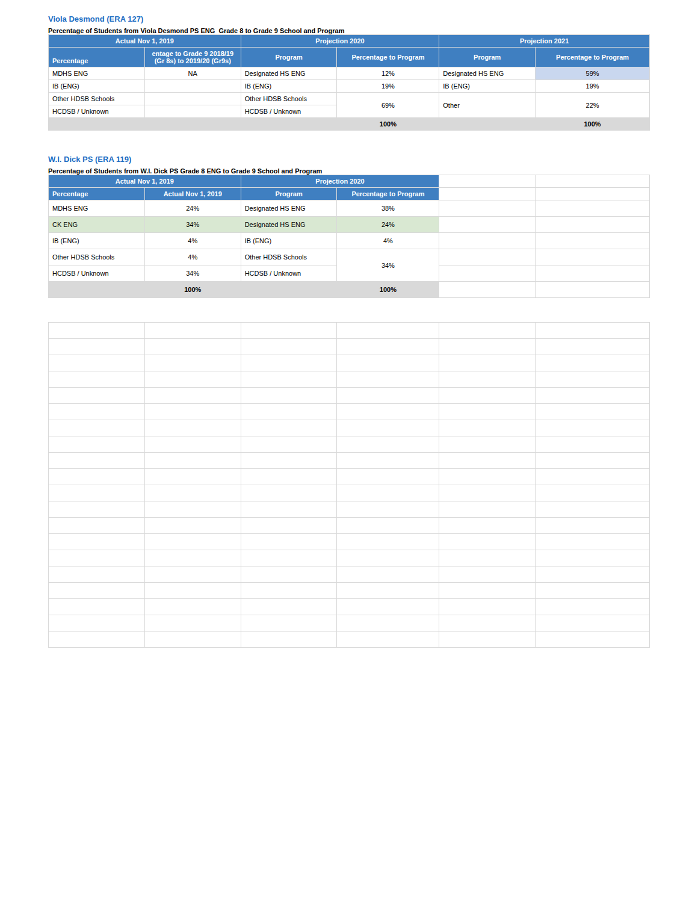Viola Desmond (ERA 127)
Percentage of Students from Viola Desmond PS ENG Grade 8 to Grade 9 School and Program
| Actual Nov 1, 2019 | Projection 2020 | Projection 2021 |
| --- | --- | --- |
| Percentage | entage to Grade 9 2018/19 (Gr 8s) to 2019/20 (Gr9s) | Program | Percentage to Program | Program | Percentage to Program |
| MDHS ENG | NA | Designated HS ENG | 12% | Designated HS ENG | 59% |
| IB (ENG) | | IB (ENG) | 19% | IB (ENG) | 19% |
| Other HDSB Schools | | Other HDSB Schools | 69% | Other | 22% |
| HCDSB / Unknown | | HCDSB / Unknown |
| | | | 100% | | 100% |
W.I. Dick PS (ERA 119)
Percentage of Students from W.I. Dick PS Grade 8 ENG to Grade 9 School and Program
| Actual Nov 1, 2019 | Projection 2020 | | |
| --- | --- | --- | --- |
| Percentage | Actual Nov 1, 2019 | Program | Percentage to Program | | |
| MDHS ENG | 24% | Designated HS ENG | 38% | | |
| CK ENG | 34% | Designated HS ENG | 24% | | |
| IB (ENG) | 4% | IB (ENG) | 4% | | |
| Other HDSB Schools | 4% | Other HDSB Schools | 34% | | |
| HCDSB / Unknown | 34% | HCDSB / Unknown | | |
| | 100% | | 100% | | |